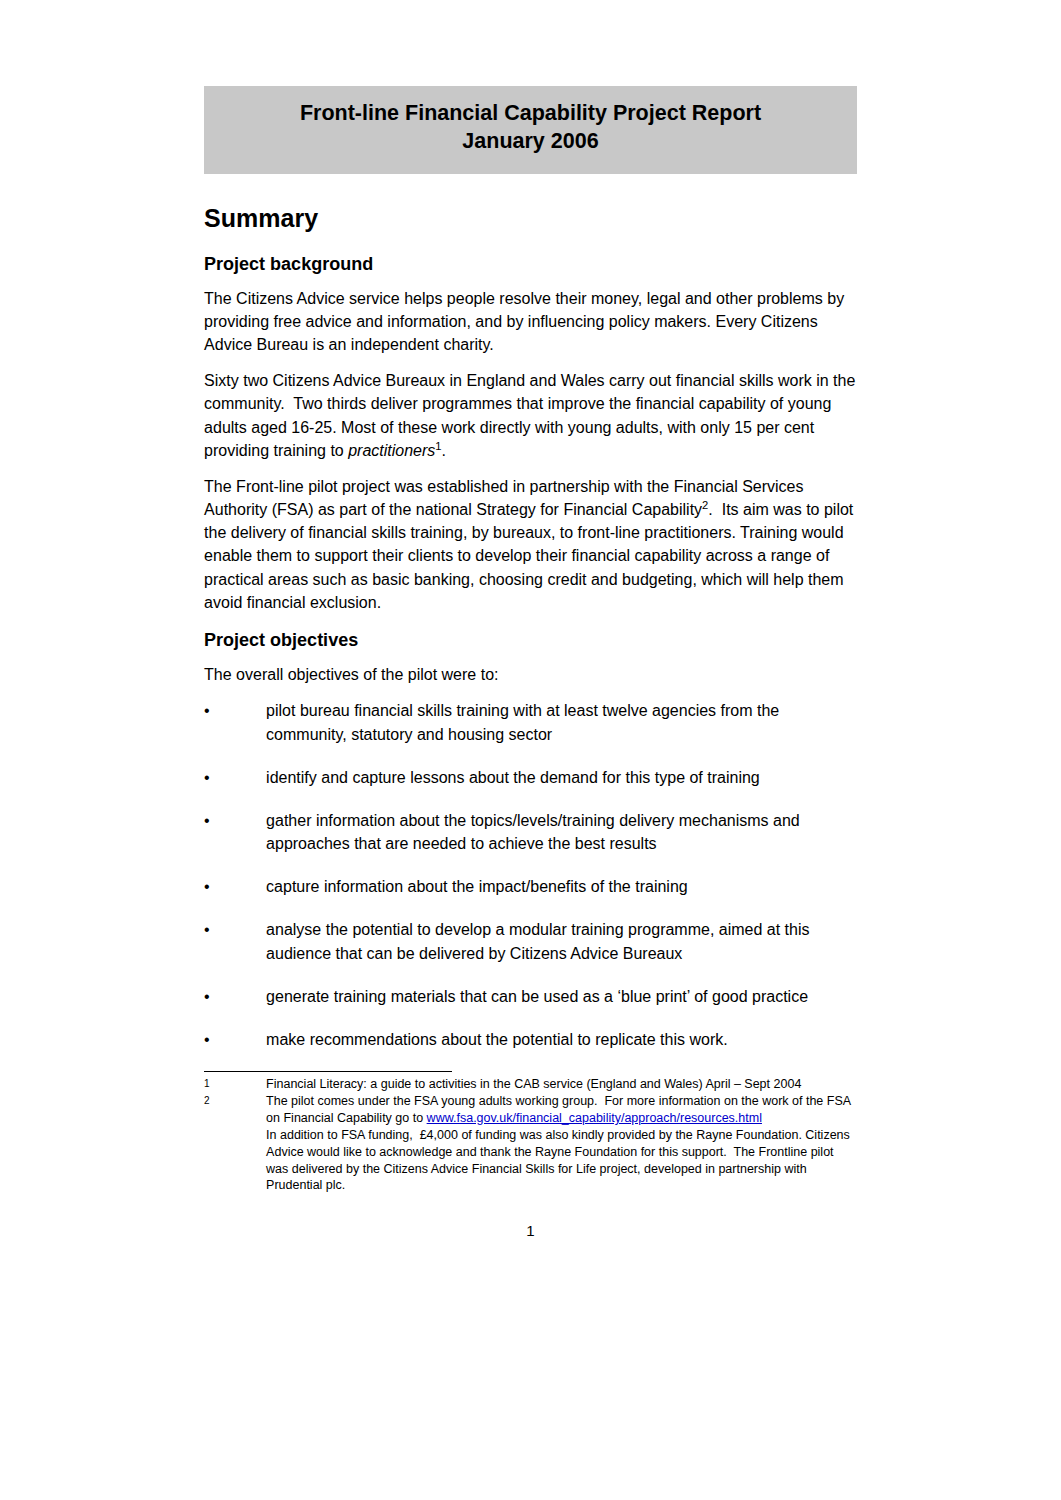Front-line Financial Capability Project Report
January 2006
Summary
Project background
The Citizens Advice service helps people resolve their money, legal and other problems by providing free advice and information, and by influencing policy makers. Every Citizens Advice Bureau is an independent charity.
Sixty two Citizens Advice Bureaux in England and Wales carry out financial skills work in the community. Two thirds deliver programmes that improve the financial capability of young adults aged 16-25. Most of these work directly with young adults, with only 15 per cent providing training to practitioners1.
The Front-line pilot project was established in partnership with the Financial Services Authority (FSA) as part of the national Strategy for Financial Capability2. Its aim was to pilot the delivery of financial skills training, by bureaux, to front-line practitioners. Training would enable them to support their clients to develop their financial capability across a range of practical areas such as basic banking, choosing credit and budgeting, which will help them avoid financial exclusion.
Project objectives
The overall objectives of the pilot were to:
pilot bureau financial skills training with at least twelve agencies from the community, statutory and housing sector
identify and capture lessons about the demand for this type of training
gather information about the topics/levels/training delivery mechanisms and approaches that are needed to achieve the best results
capture information about the impact/benefits of the training
analyse the potential to develop a modular training programme, aimed at this audience that can be delivered by Citizens Advice Bureaux
generate training materials that can be used as a ‘blue print’ of good practice
make recommendations about the potential to replicate this work.
1
Financial Literacy: a guide to activities in the CAB service (England and Wales) April – Sept 2004
2
The pilot comes under the FSA young adults working group. For more information on the work of the FSA on Financial Capability go to www.fsa.gov.uk/financial_capability/approach/resources.html
In addition to FSA funding, £4,000 of funding was also kindly provided by the Rayne Foundation. Citizens Advice would like to acknowledge and thank the Rayne Foundation for this support. The Frontline pilot was delivered by the Citizens Advice Financial Skills for Life project, developed in partnership with Prudential plc.
1